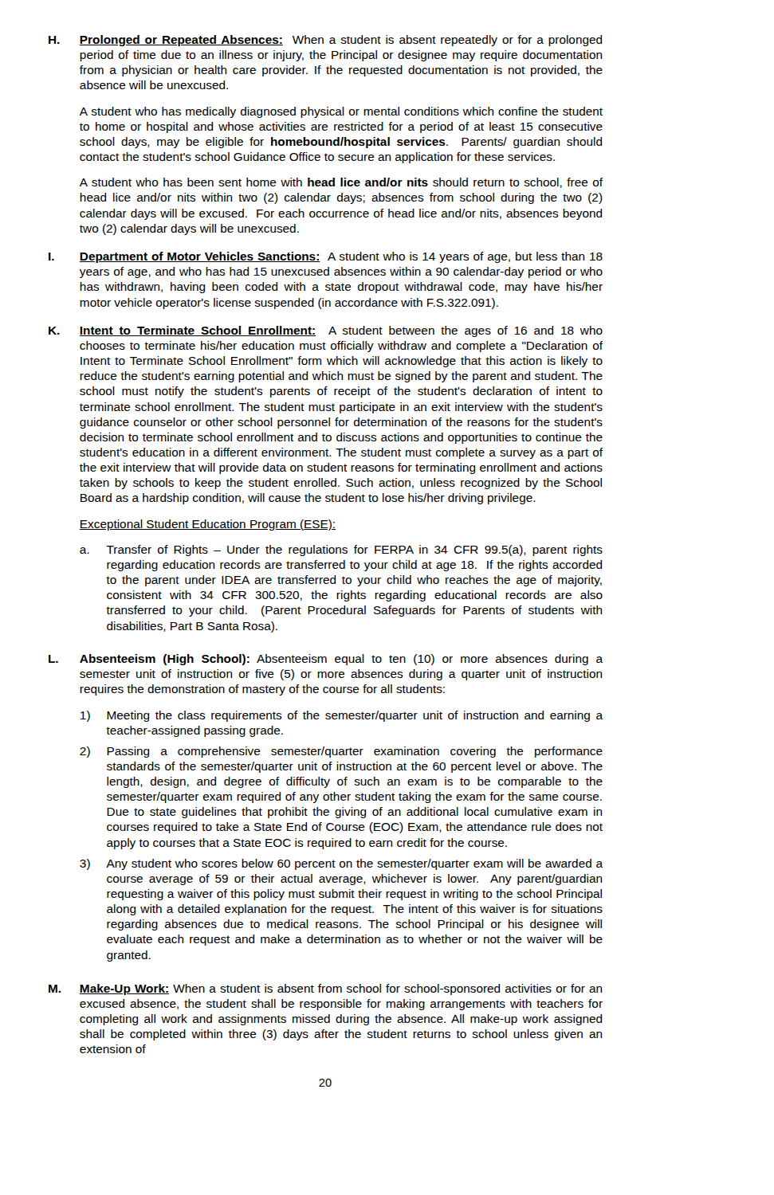H.
Prolonged or Repeated Absences: When a student is absent repeatedly or for a prolonged period of time due to an illness or injury, the Principal or designee may require documentation from a physician or health care provider. If the requested documentation is not provided, the absence will be unexcused.
A student who has medically diagnosed physical or mental conditions which confine the student to home or hospital and whose activities are restricted for a period of at least 15 consecutive school days, may be eligible for homebound/hospital services. Parents/ guardian should contact the student's school Guidance Office to secure an application for these services.
A student who has been sent home with head lice and/or nits should return to school, free of head lice and/or nits within two (2) calendar days; absences from school during the two (2) calendar days will be excused. For each occurrence of head lice and/or nits, absences beyond two (2) calendar days will be unexcused.
I.
Department of Motor Vehicles Sanctions: A student who is 14 years of age, but less than 18 years of age, and who has had 15 unexcused absences within a 90 calendar-day period or who has withdrawn, having been coded with a state dropout withdrawal code, may have his/her motor vehicle operator's license suspended (in accordance with F.S.322.091).
K.
Intent to Terminate School Enrollment: A student between the ages of 16 and 18 who chooses to terminate his/her education must officially withdraw and complete a "Declaration of Intent to Terminate School Enrollment" form which will acknowledge that this action is likely to reduce the student's earning potential and which must be signed by the parent and student. The school must notify the student's parents of receipt of the student's declaration of intent to terminate school enrollment. The student must participate in an exit interview with the student's guidance counselor or other school personnel for determination of the reasons for the student's decision to terminate school enrollment and to discuss actions and opportunities to continue the student's education in a different environment. The student must complete a survey as a part of the exit interview that will provide data on student reasons for terminating enrollment and actions taken by schools to keep the student enrolled. Such action, unless recognized by the School Board as a hardship condition, will cause the student to lose his/her driving privilege.
Exceptional Student Education Program (ESE):
a.
Transfer of Rights – Under the regulations for FERPA in 34 CFR 99.5(a), parent rights regarding education records are transferred to your child at age 18. If the rights accorded to the parent under IDEA are transferred to your child who reaches the age of majority, consistent with 34 CFR 300.520, the rights regarding educational records are also transferred to your child. (Parent Procedural Safeguards for Parents of students with disabilities, Part B Santa Rosa).
L.
Absenteeism (High School): Absenteeism equal to ten (10) or more absences during a semester unit of instruction or five (5) or more absences during a quarter unit of instruction requires the demonstration of mastery of the course for all students:
1)
Meeting the class requirements of the semester/quarter unit of instruction and earning a teacher-assigned passing grade.
2)
Passing a comprehensive semester/quarter examination covering the performance standards of the semester/quarter unit of instruction at the 60 percent level or above. The length, design, and degree of difficulty of such an exam is to be comparable to the semester/quarter exam required of any other student taking the exam for the same course. Due to state guidelines that prohibit the giving of an additional local cumulative exam in courses required to take a State End of Course (EOC) Exam, the attendance rule does not apply to courses that a State EOC is required to earn credit for the course.
3)
Any student who scores below 60 percent on the semester/quarter exam will be awarded a course average of 59 or their actual average, whichever is lower. Any parent/guardian requesting a waiver of this policy must submit their request in writing to the school Principal along with a detailed explanation for the request. The intent of this waiver is for situations regarding absences due to medical reasons. The school Principal or his designee will evaluate each request and make a determination as to whether or not the waiver will be granted.
M.
Make-Up Work: When a student is absent from school for school-sponsored activities or for an excused absence, the student shall be responsible for making arrangements with teachers for completing all work and assignments missed during the absence. All make-up work assigned shall be completed within three (3) days after the student returns to school unless given an extension of
20